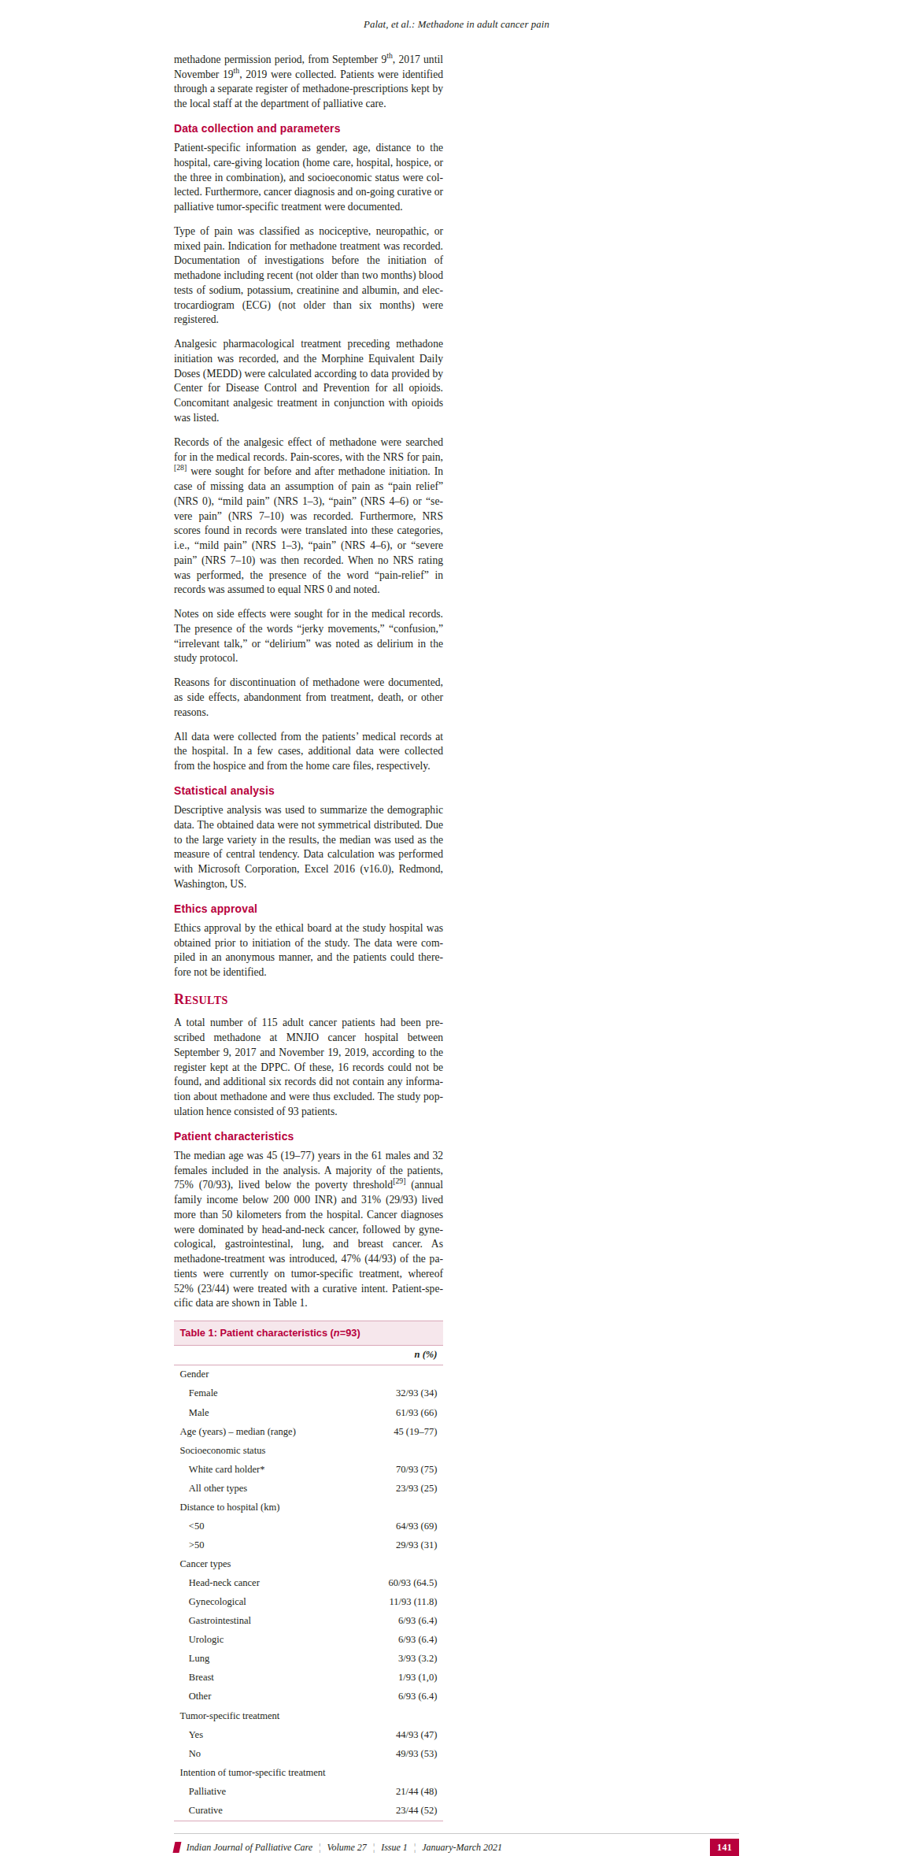Palat, et al.: Methadone in adult cancer pain
methadone permission period, from September 9th, 2017 until November 19th, 2019 were collected. Patients were identified through a separate register of methadone-prescriptions kept by the local staff at the department of palliative care.
Data collection and parameters
Patient-specific information as gender, age, distance to the hospital, care-giving location (home care, hospital, hospice, or the three in combination), and socioeconomic status were collected. Furthermore, cancer diagnosis and on-going curative or palliative tumor-specific treatment were documented.
Type of pain was classified as nociceptive, neuropathic, or mixed pain. Indication for methadone treatment was recorded. Documentation of investigations before the initiation of methadone including recent (not older than two months) blood tests of sodium, potassium, creatinine and albumin, and electrocardiogram (ECG) (not older than six months) were registered.
Analgesic pharmacological treatment preceding methadone initiation was recorded, and the Morphine Equivalent Daily Doses (MEDD) were calculated according to data provided by Center for Disease Control and Prevention for all opioids. Concomitant analgesic treatment in conjunction with opioids was listed.
Records of the analgesic effect of methadone were searched for in the medical records. Pain-scores, with the NRS for pain,[28] were sought for before and after methadone initiation. In case of missing data an assumption of pain as “pain relief” (NRS 0), “mild pain” (NRS 1–3), “pain” (NRS 4–6) or “severe pain” (NRS 7–10) was recorded. Furthermore, NRS scores found in records were translated into these categories, i.e., “mild pain” (NRS 1–3), “pain” (NRS 4–6), or “severe pain” (NRS 7–10) was then recorded. When no NRS rating was performed, the presence of the word “pain-relief” in records was assumed to equal NRS 0 and noted.
Notes on side effects were sought for in the medical records. The presence of the words “jerky movements,” “confusion,” “irrelevant talk,” or “delirium” was noted as delirium in the study protocol.
Reasons for discontinuation of methadone were documented, as side effects, abandonment from treatment, death, or other reasons.
All data were collected from the patients’ medical records at the hospital. In a few cases, additional data were collected from the hospice and from the home care files, respectively.
Statistical analysis
Descriptive analysis was used to summarize the demographic data. The obtained data were not symmetrical distributed. Due to the large variety in the results, the median was used as the measure of central tendency. Data calculation was performed with Microsoft Corporation, Excel 2016 (v16.0), Redmond, Washington, US.
Ethics approval
Ethics approval by the ethical board at the study hospital was obtained prior to initiation of the study. The data were compiled in an anonymous manner, and the patients could therefore not be identified.
RESULTS
A total number of 115 adult cancer patients had been prescribed methadone at MNJIO cancer hospital between September 9, 2017 and November 19, 2019, according to the register kept at the DPPC. Of these, 16 records could not be found, and additional six records did not contain any information about methadone and were thus excluded. The study population hence consisted of 93 patients.
Patient characteristics
The median age was 45 (19–77) years in the 61 males and 32 females included in the analysis. A majority of the patients, 75% (70/93), lived below the poverty threshold[29] (annual family income below 200 000 INR) and 31% (29/93) lived more than 50 kilometers from the hospital. Cancer diagnoses were dominated by head-and-neck cancer, followed by gynecological, gastrointestinal, lung, and breast cancer. As methadone-treatment was introduced, 47% (44/93) of the patients were currently on tumor-specific treatment, whereof 52% (23/44) were treated with a curative intent. Patient-specific data are shown in Table 1.
Table 1: Patient characteristics ( n =93)
| | n (%) |
| --- | --- |
| Gender | |
| Female | 32/93 (34) |
| Male | 61/93 (66) |
| Age (years) – median (range) | 45 (19–77) |
| Socioeconomic status | |
| White card holder* | 70/93 (75) |
| All other types | 23/93 (25) |
| Distance to hospital (km) | |
| <50 | 64/93 (69) |
| >50 | 29/93 (31) |
| Cancer types | |
| Head-neck cancer | 60/93 (64.5) |
| Gynecological | 11/93 (11.8) |
| Gastrointestinal | 6/93 (6.4) |
| Urologic | 6/93 (6.4) |
| Lung | 3/93 (3.2) |
| Breast | 1/93 (1,0) |
| Other | 6/93 (6.4) |
| Tumor-specific treatment | |
| Yes | 44/93 (47) |
| No | 49/93 (53) |
| Intention of tumor-specific treatment | |
| Palliative | 21/44 (48) |
| Curative | 23/44 (52) |
Indian Journal of Palliative Care ¦ Volume 27 ¦ Issue 1 ¦ January-March 2021
141